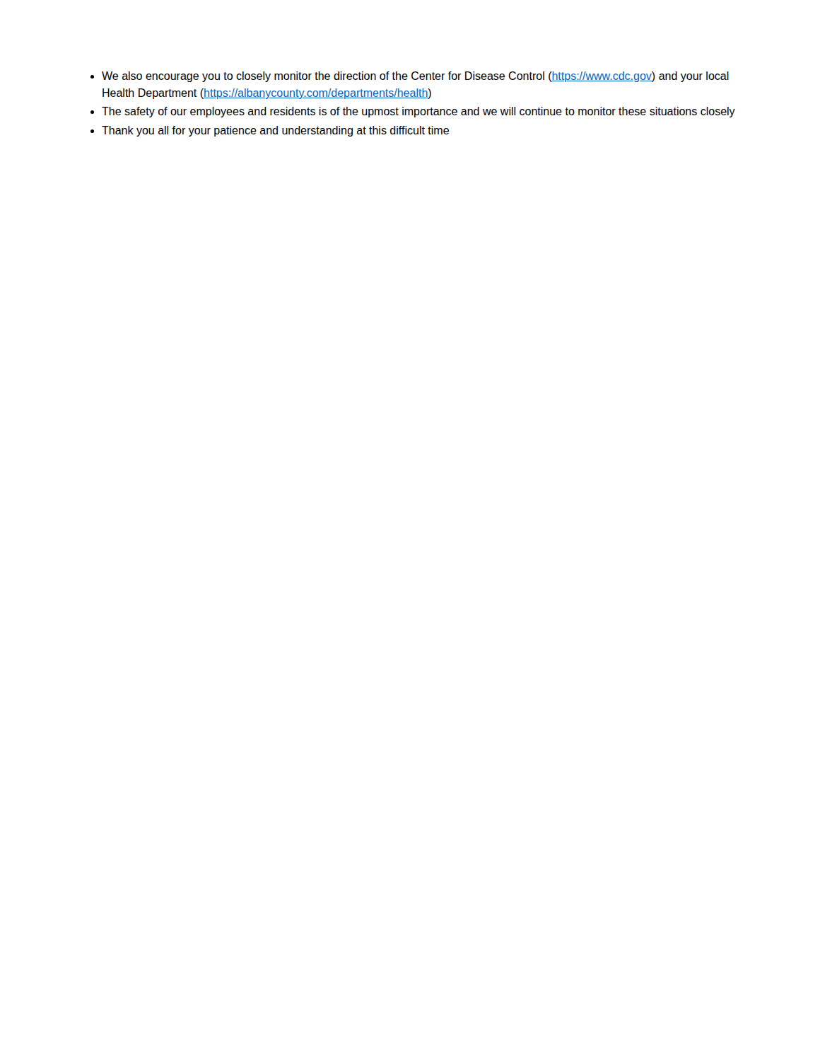We also encourage you to closely monitor the direction of the Center for Disease Control (https://www.cdc.gov) and your local Health Department (https://albanycounty.com/departments/health)
The safety of our employees and residents is of the upmost importance and we will continue to monitor these situations closely
Thank you all for your patience and understanding at this difficult time